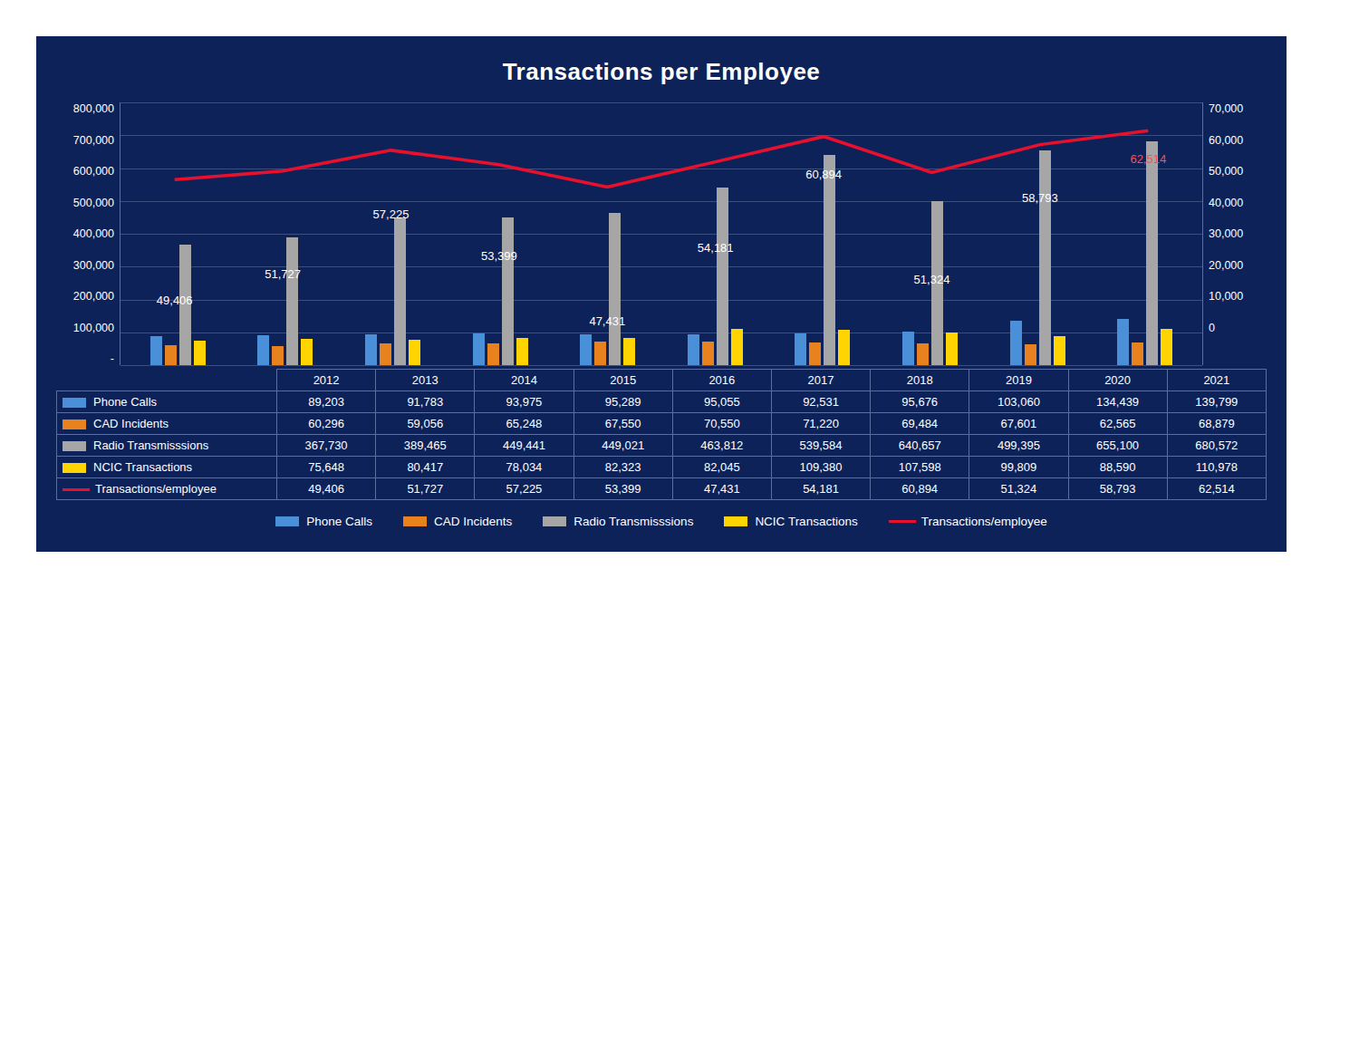Transactions per Employee
800,000
700,000
600,000
500,000
400,000
300,000
200,000
100,000
-
49,406
51,727
57,225
53,399
47,431
54,181
60,894
51,324
58,793
62,514
70,000
60,000
50,000
40,000
30,000
20,000
10,000
0
| | 2012 | 2013 | 2014 | 2015 | 2016 | 2017 | 2018 | 2019 | 2020 | 2021 |
| --- | --- | --- | --- | --- | --- | --- | --- | --- | --- | --- |
| Phone Calls | 89,203 | 91,783 | 93,975 | 95,289 | 95,055 | 92,531 | 95,676 | 103,060 | 134,439 | 139,799 |
| CAD Incidents | 60,296 | 59,056 | 65,248 | 67,550 | 70,550 | 71,220 | 69,484 | 67,601 | 62,565 | 68,879 |
| Radio Transmisssions | 367,730 | 389,465 | 449,441 | 449,021 | 463,812 | 539,584 | 640,657 | 499,395 | 655,100 | 680,572 |
| NCIC Transactions | 75,648 | 80,417 | 78,034 | 82,323 | 82,045 | 109,380 | 107,598 | 99,809 | 88,590 | 110,978 |
| Transactions/employee | 49,406 | 51,727 | 57,225 | 53,399 | 47,431 | 54,181 | 60,894 | 51,324 | 58,793 | 62,514 |
Phone Calls CAD Incidents Radio Transmisssions NCIC Transactions Transactions/employee